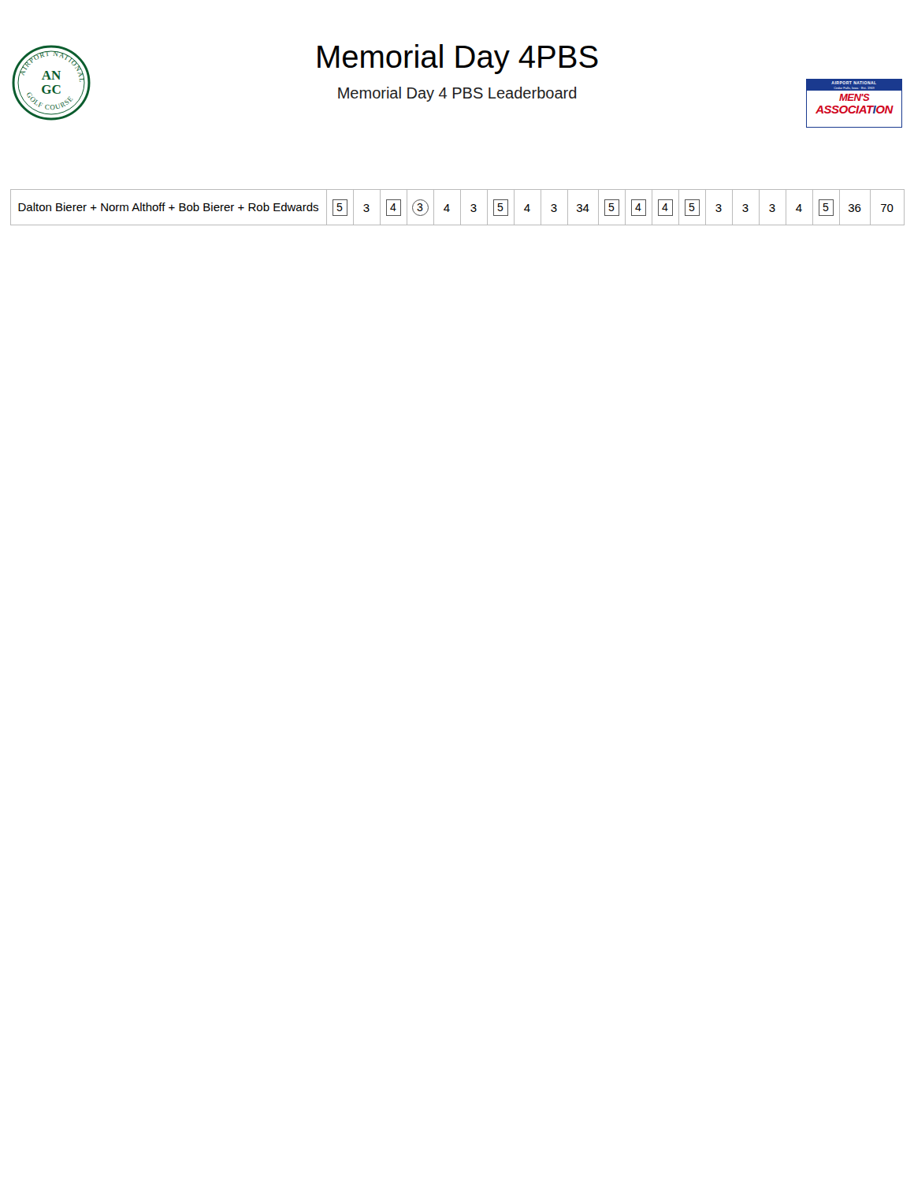AIRPORT NATIONAL GOLF COURSE AN GC
Memorial Day 4PBS
Memorial Day 4 PBS Leaderboard
AIRPORT NATIONAL
Cedar Falls, Iowa · Est. 1969
MEN'S
ASSOCIATION
| Dalton Bierer + Norm Althoff + Bob Bierer + Rob Edwards | 5 | 3 | 4 | 3 | 4 | 3 | 5 | 4 | 3 | 34 | 5 | 4 | 4 | 5 | 3 | 3 | 3 | 4 | 5 | 36 | 70 |